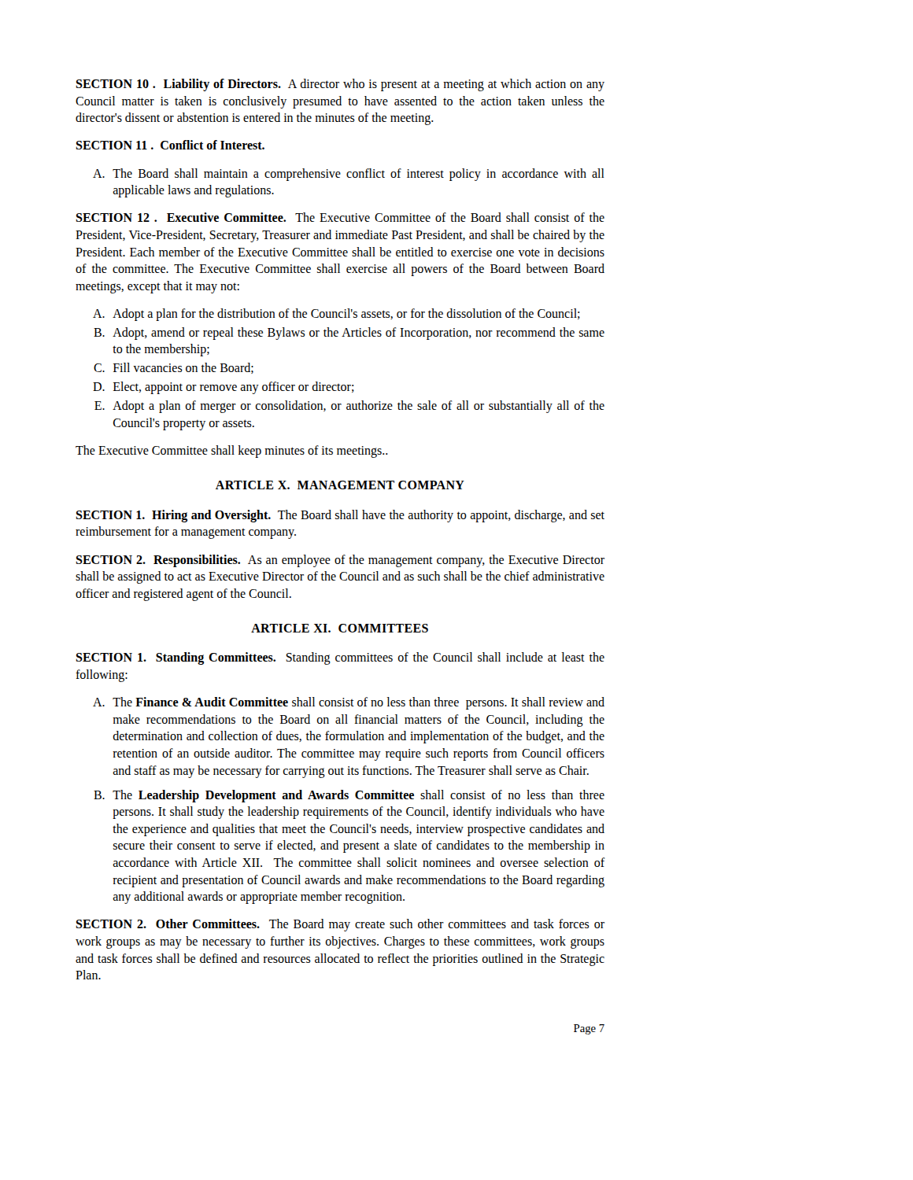SECTION 10 . Liability of Directors. A director who is present at a meeting at which action on any Council matter is taken is conclusively presumed to have assented to the action taken unless the director's dissent or abstention is entered in the minutes of the meeting.
SECTION 11 . Conflict of Interest.
The Board shall maintain a comprehensive conflict of interest policy in accordance with all applicable laws and regulations.
SECTION 12 . Executive Committee. The Executive Committee of the Board shall consist of the President, Vice-President, Secretary, Treasurer and immediate Past President, and shall be chaired by the President. Each member of the Executive Committee shall be entitled to exercise one vote in decisions of the committee. The Executive Committee shall exercise all powers of the Board between Board meetings, except that it may not:
Adopt a plan for the distribution of the Council's assets, or for the dissolution of the Council;
Adopt, amend or repeal these Bylaws or the Articles of Incorporation, nor recommend the same to the membership;
Fill vacancies on the Board;
Elect, appoint or remove any officer or director;
Adopt a plan of merger or consolidation, or authorize the sale of all or substantially all of the Council's property or assets.
The Executive Committee shall keep minutes of its meetings..
ARTICLE X. MANAGEMENT COMPANY
SECTION 1. Hiring and Oversight. The Board shall have the authority to appoint, discharge, and set reimbursement for a management company.
SECTION 2. Responsibilities. As an employee of the management company, the Executive Director shall be assigned to act as Executive Director of the Council and as such shall be the chief administrative officer and registered agent of the Council.
ARTICLE XI. COMMITTEES
SECTION 1. Standing Committees. Standing committees of the Council shall include at least the following:
The Finance & Audit Committee shall consist of no less than three persons. It shall review and make recommendations to the Board on all financial matters of the Council, including the determination and collection of dues, the formulation and implementation of the budget, and the retention of an outside auditor. The committee may require such reports from Council officers and staff as may be necessary for carrying out its functions. The Treasurer shall serve as Chair.
The Leadership Development and Awards Committee shall consist of no less than three persons. It shall study the leadership requirements of the Council, identify individuals who have the experience and qualities that meet the Council's needs, interview prospective candidates and secure their consent to serve if elected, and present a slate of candidates to the membership in accordance with Article XII. The committee shall solicit nominees and oversee selection of recipient and presentation of Council awards and make recommendations to the Board regarding any additional awards or appropriate member recognition.
SECTION 2. Other Committees. The Board may create such other committees and task forces or work groups as may be necessary to further its objectives. Charges to these committees, work groups and task forces shall be defined and resources allocated to reflect the priorities outlined in the Strategic Plan.
Page 7